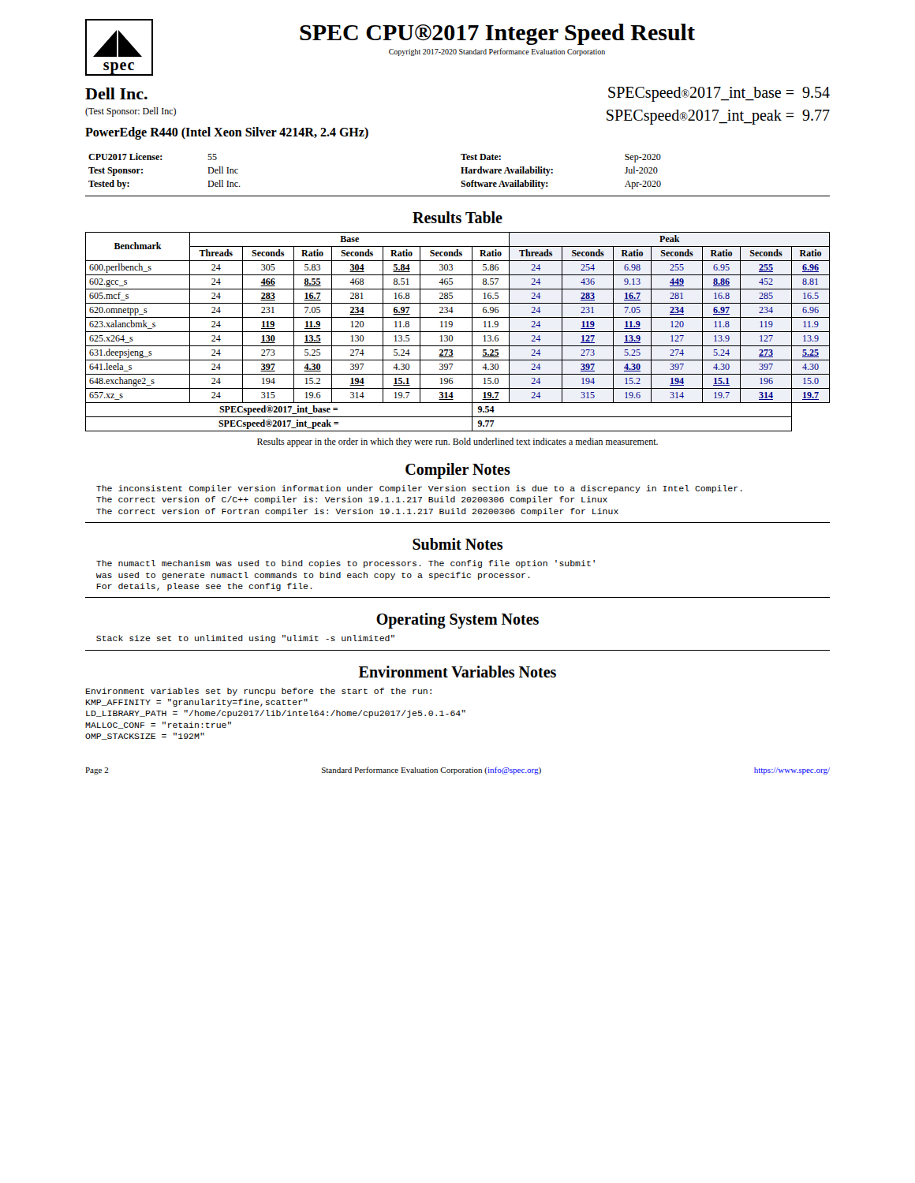spec
SPEC CPU®2017 Integer Speed Result
Copyright 2017-2020 Standard Performance Evaluation Corporation
Dell Inc.
(Test Sponsor: Dell Inc)
PowerEdge R440 (Intel Xeon Silver 4214R, 2.4 GHz)
SPECspeed®2017_int_base = 9.54
SPECspeed®2017_int_peak = 9.77
| CPU2017 License: | 55 | Test Date: | Sep-2020 |
| Test Sponsor: | Dell Inc | Hardware Availability: | Jul-2020 |
| Tested by: | Dell Inc. | Software Availability: | Apr-2020 |
Results Table
| Benchmark | Base | Peak |
| --- | --- | --- |
| Threads | Seconds | Ratio | Seconds | Ratio | Seconds | Ratio | Threads | Seconds | Ratio | Seconds | Ratio | Seconds | Ratio |
| 600.perlbench_s | 24 | 305 | 5.83 | 304 | 5.84 | 303 | 5.86 | 24 | 254 | 6.98 | 255 | 6.95 | 255 | 6.96 |
| 602.gcc_s | 24 | 466 | 8.55 | 468 | 8.51 | 465 | 8.57 | 24 | 436 | 9.13 | 449 | 8.86 | 452 | 8.81 |
| 605.mcf_s | 24 | 283 | 16.7 | 281 | 16.8 | 285 | 16.5 | 24 | 283 | 16.7 | 281 | 16.8 | 285 | 16.5 |
| 620.omnetpp_s | 24 | 231 | 7.05 | 234 | 6.97 | 234 | 6.96 | 24 | 231 | 7.05 | 234 | 6.97 | 234 | 6.96 |
| 623.xalancbmk_s | 24 | 119 | 11.9 | 120 | 11.8 | 119 | 11.9 | 24 | 119 | 11.9 | 120 | 11.8 | 119 | 11.9 |
| 625.x264_s | 24 | 130 | 13.5 | 130 | 13.5 | 130 | 13.6 | 24 | 127 | 13.9 | 127 | 13.9 | 127 | 13.9 |
| 631.deepsjeng_s | 24 | 273 | 5.25 | 274 | 5.24 | 273 | 5.25 | 24 | 273 | 5.25 | 274 | 5.24 | 273 | 5.25 |
| 641.leela_s | 24 | 397 | 4.30 | 397 | 4.30 | 397 | 4.30 | 24 | 397 | 4.30 | 397 | 4.30 | 397 | 4.30 |
| 648.exchange2_s | 24 | 194 | 15.2 | 194 | 15.1 | 196 | 15.0 | 24 | 194 | 15.2 | 194 | 15.1 | 196 | 15.0 |
| 657.xz_s | 24 | 315 | 19.6 | 314 | 19.7 | 314 | 19.7 | 24 | 315 | 19.6 | 314 | 19.7 | 314 | 19.7 |
| SPECspeed®2017_int_base = | 9.54 |
| SPECspeed®2017_int_peak = | 9.77 |
Results appear in the order in which they were run. Bold underlined text indicates a median measurement.
Compiler Notes
  The inconsistent Compiler version information under Compiler Version section is due to a discrepancy in Intel Compiler.
  The correct version of C/C++ compiler is: Version 19.1.1.217 Build 20200306 Compiler for Linux
  The correct version of Fortran compiler is: Version 19.1.1.217 Build 20200306 Compiler for Linux
Submit Notes
  The numactl mechanism was used to bind copies to processors. The config file option 'submit'
  was used to generate numactl commands to bind each copy to a specific processor.
  For details, please see the config file.
Operating System Notes
  Stack size set to unlimited using "ulimit -s unlimited"
Environment Variables Notes
Environment variables set by runcpu before the start of the run:
KMP_AFFINITY = "granularity=fine,scatter"
LD_LIBRARY_PATH = "/home/cpu2017/lib/intel64:/home/cpu2017/je5.0.1-64"
MALLOC_CONF = "retain:true"
OMP_STACKSIZE = "192M"
Page 2
Standard Performance Evaluation Corporation (info@spec.org)
https://www.spec.org/